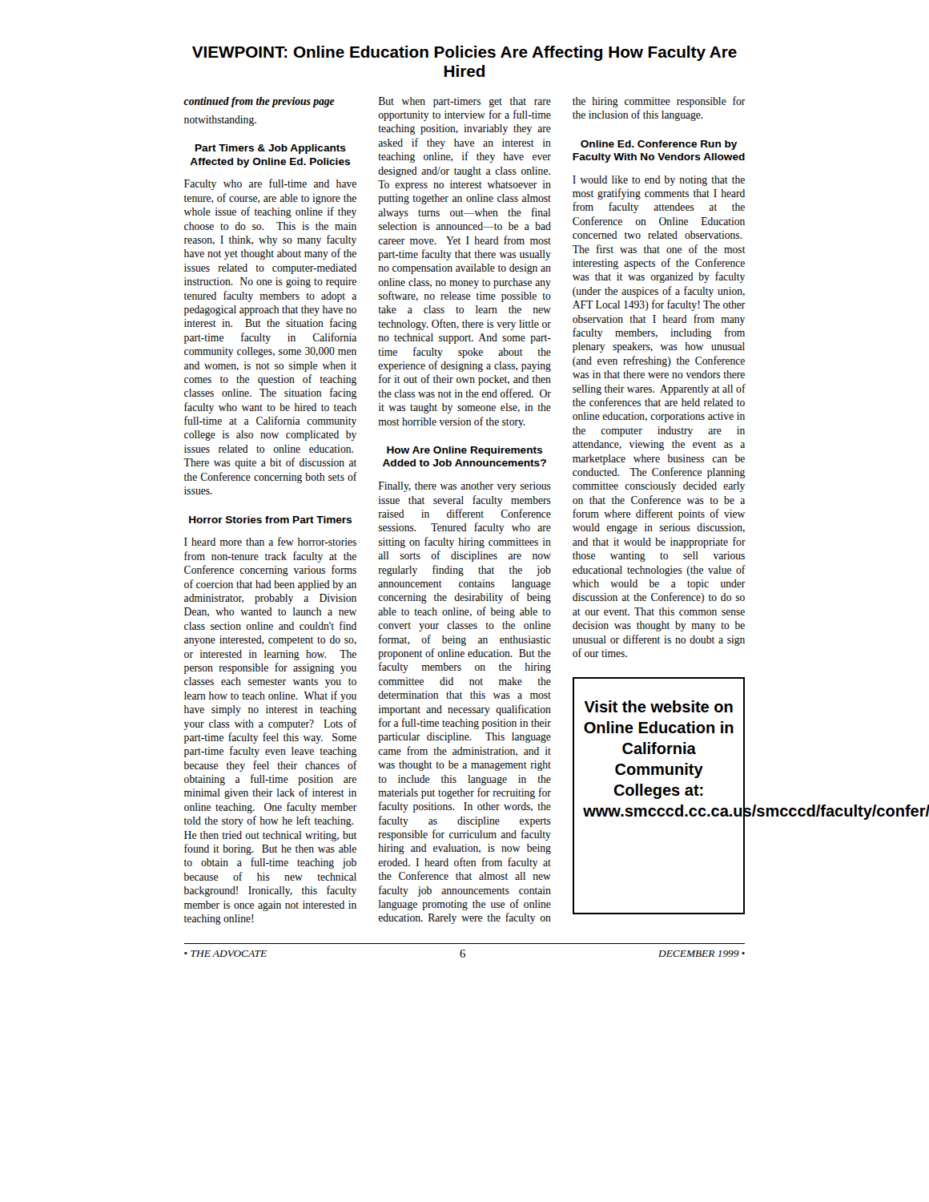VIEWPOINT: Online Education Policies Are Affecting How Faculty Are Hired
continued from the previous page
notwithstanding.
Part Timers & Job Applicants
Affected by Online Ed. Policies
Faculty who are full-time and have tenure, of course, are able to ignore the whole issue of teaching online if they choose to do so. This is the main reason, I think, why so many faculty have not yet thought about many of the issues related to computer-mediated instruction. No one is going to require tenured faculty members to adopt a pedagogical approach that they have no interest in. But the situation facing part-time faculty in California community colleges, some 30,000 men and women, is not so simple when it comes to the question of teaching classes online. The situation facing faculty who want to be hired to teach full-time at a California community college is also now complicated by issues related to online education. There was quite a bit of discussion at the Conference concerning both sets of issues.
Horror Stories from Part Timers
I heard more than a few horror-stories from non-tenure track faculty at the Conference concerning various forms of coercion that had been applied by an administrator, probably a Division Dean, who wanted to launch a new class section online and couldn't find anyone interested, competent to do so, or interested in learning how. The person responsible for assigning you classes each semester wants you to learn how to teach online. What if you have simply no interest in teaching your class with a computer? Lots of part-time faculty feel this way. Some part-time faculty even leave teaching because they feel their chances of obtaining a full-time position are minimal given their lack of interest in online teaching. One faculty member told the story of how he left teaching. He then tried out technical writing, but found it boring. But he then was able to obtain a full-time teaching job because of his new technical background! Ironically, this faculty member is once again not interested in teaching online!
But when part-timers get that rare opportunity to interview for a full-time teaching position, invariably they are asked if they have an interest in teaching online, if they have ever designed and/or taught a class online. To express no interest whatsoever in putting together an online class almost always turns out—when the final selection is announced—to be a bad career move. Yet I heard from most part-time faculty that there was usually no compensation available to design an online class, no money to purchase any software, no release time possible to take a class to learn the new technology. Often, there is very little or no technical support. And some part-time faculty spoke about the experience of designing a class, paying for it out of their own pocket, and then the class was not in the end offered. Or it was taught by someone else, in the most horrible version of the story.
How Are Online Requirements
Added to Job Announcements?
Finally, there was another very serious issue that several faculty members raised in different Conference sessions. Tenured faculty who are sitting on faculty hiring committees in all sorts of disciplines are now regularly finding that the job announcement contains language concerning the desirability of being able to teach online, of being able to convert your classes to the online format, of being an enthusiastic proponent of online education. But the faculty members on the hiring committee did not make the determination that this was a most important and necessary qualification for a full-time teaching position in their particular discipline. This language came from the administration, and it was thought to be a management right to include this language in the materials put together for recruiting for faculty positions. In other words, the faculty as discipline experts responsible for curriculum and faculty hiring and evaluation, is now being eroded. I heard often from faculty at the Conference that almost all new faculty job announcements contain language promoting the use of online education. Rarely were the faculty on the hiring committee responsible for the inclusion of this language.
Online Ed. Conference Run by
Faculty With No Vendors Allowed
I would like to end by noting that the most gratifying comments that I heard from faculty attendees at the Conference on Online Education concerned two related observations. The first was that one of the most interesting aspects of the Conference was that it was organized by faculty (under the auspices of a faculty union, AFT Local 1493) for faculty! The other observation that I heard from many faculty members, including from plenary speakers, was how unusual (and even refreshing) the Conference was in that there were no vendors there selling their wares. Apparently at all of the conferences that are held related to online education, corporations active in the computer industry are in attendance, viewing the event as a marketplace where business can be conducted. The Conference planning committee consciously decided early on that the Conference was to be a forum where different points of view would engage in serious discussion, and that it would be inappropriate for those wanting to sell various educational technologies (the value of which would be a topic under discussion at the Conference) to do so at our event. That this common sense decision was thought by many to be unusual or different is no doubt a sign of our times.
Visit the website on Online Education in California Community Colleges at: www.smcccd.cc.ca.us/smcccd/faculty/confer/
• THE ADVOCATE DECEMBER 1999 •
6